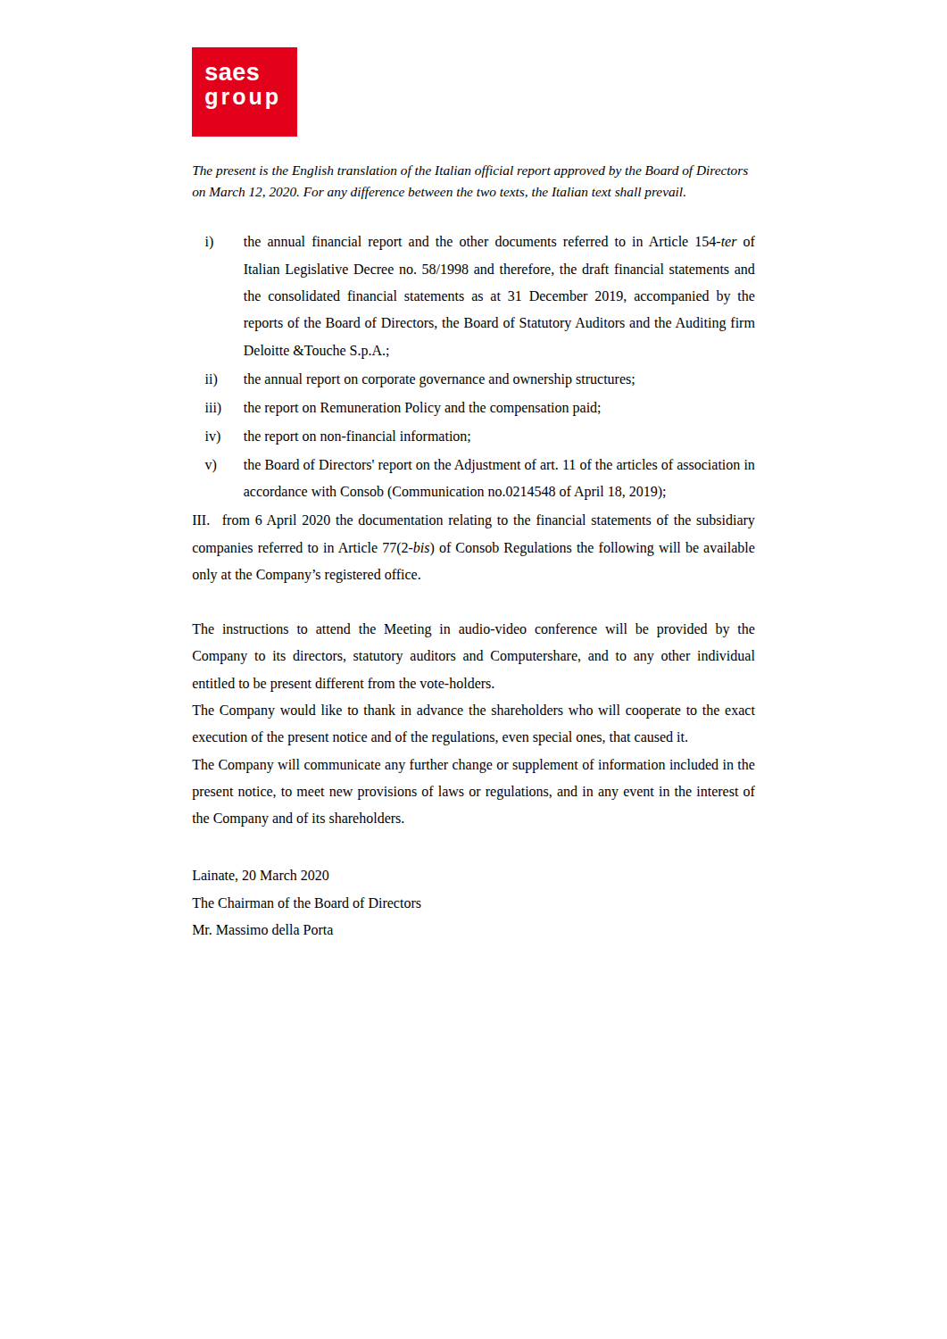saes group
The present is the English translation of the Italian official report approved by the Board of Directors on March 12, 2020. For any difference between the two texts, the Italian text shall prevail.
i) the annual financial report and the other documents referred to in Article 154-ter of Italian Legislative Decree no. 58/1998 and therefore, the draft financial statements and the consolidated financial statements as at 31 December 2019, accompanied by the reports of the Board of Directors, the Board of Statutory Auditors and the Auditing firm Deloitte &Touche S.p.A.;
ii) the annual report on corporate governance and ownership structures;
iii) the report on Remuneration Policy and the compensation paid;
iv) the report on non-financial information;
v) the Board of Directors' report on the Adjustment of art. 11 of the articles of association in accordance with Consob (Communication no.0214548 of April 18, 2019);
III. from 6 April 2020 the documentation relating to the financial statements of the subsidiary companies referred to in Article 77(2-bis) of Consob Regulations the following will be available only at the Company’s registered office.
The instructions to attend the Meeting in audio-video conference will be provided by the Company to its directors, statutory auditors and Computershare, and to any other individual entitled to be present different from the vote-holders.
The Company would like to thank in advance the shareholders who will cooperate to the exact execution of the present notice and of the regulations, even special ones, that caused it.
The Company will communicate any further change or supplement of information included in the present notice, to meet new provisions of laws or regulations, and in any event in the interest of the Company and of its shareholders.
Lainate, 20 March 2020
The Chairman of the Board of Directors
Mr. Massimo della Porta